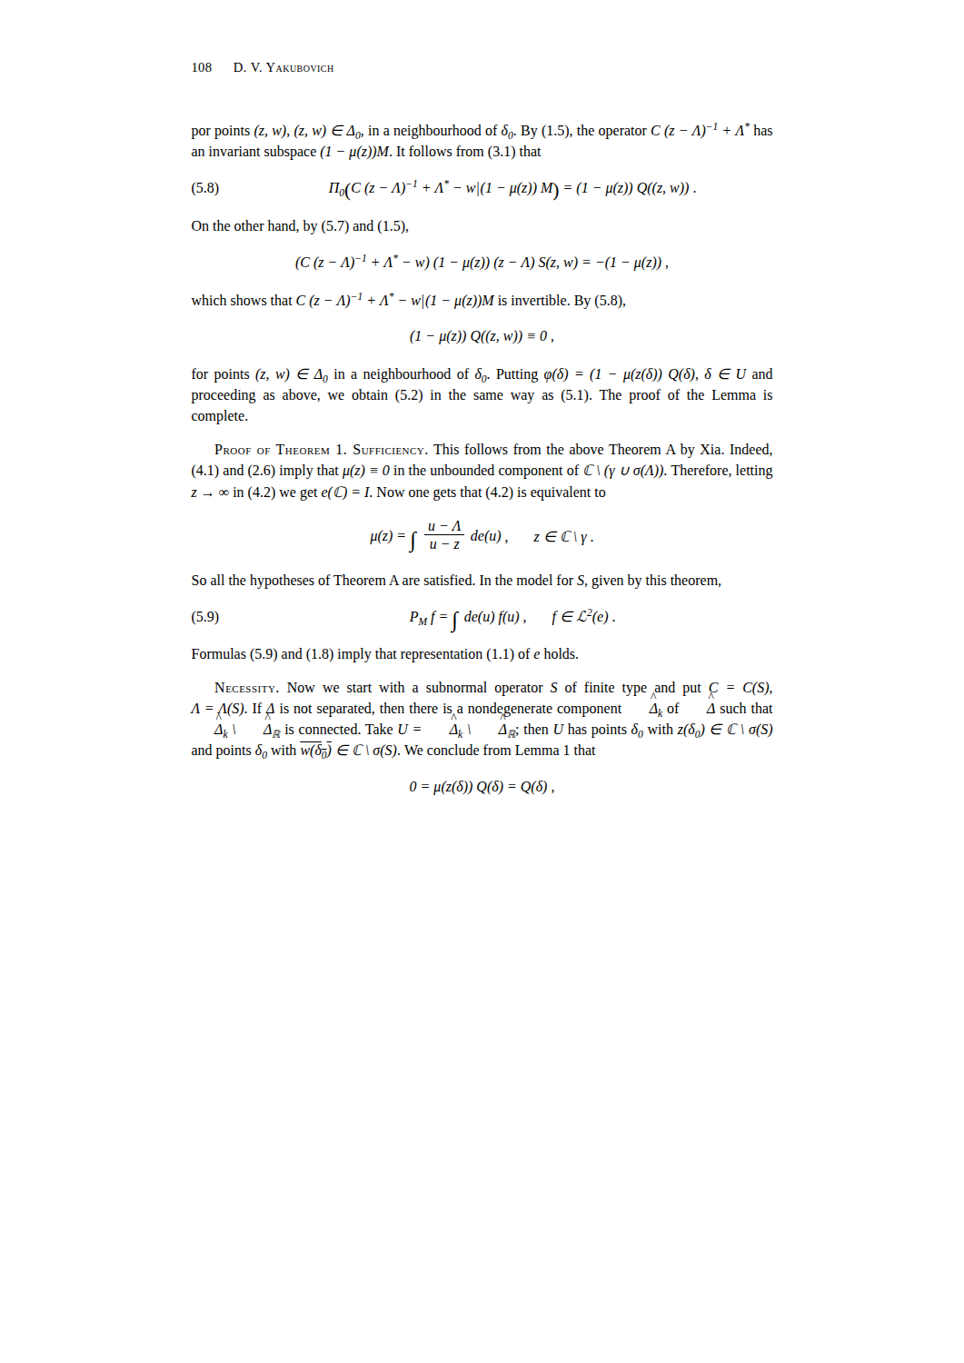108 D. V. Yakubovich
por points (z, w), (z, w) ∈ Δ0, in a neighbourhood of δ0. By (1.5), the operator C (z − Λ)−1 + Λ* has an invariant subspace (1 − μ(z))M. It follows from (3.1) that
(5.8) Π0(C (z − Λ)−1 + Λ* − w|(1 − μ(z)) M) = (1 − μ(z)) Q((z, w)) .
On the other hand, by (5.7) and (1.5),
(C (z − Λ)−1 + Λ* − w) (1 − μ(z)) (z − Λ) S(z, w) = −(1 − μ(z)) ,
which shows that C (z − Λ)−1 + Λ* − w|(1 − μ(z))M is invertible. By (5.8),
(1 − μ(z)) Q((z, w)) ≡ 0 ,
for points (z, w) ∈ Δ0 in a neighbourhood of δ0. Putting φ(δ) = (1 − μ(z(δ)) Q(δ), δ ∈ U and proceeding as above, we obtain (5.2) in the same way as (5.1). The proof of the Lemma is complete.
Proof of Theorem 1. Sufficiency. This follows from the above Theorem A by Xia. Indeed, (4.1) and (2.6) imply that μ(z) ≡ 0 in the unbounded component of ℂ \ (γ ∪ σ(Λ)). Therefore, letting z → ∞ in (4.2) we get e(ℂ) = I. Now one gets that (4.2) is equivalent to
μ(z) = ∫ u − Λ u − z de(u) , z ∈ ℂ \ γ .
So all the hypotheses of Theorem A are satisfied. In the model for S, given by this theorem,
(5.9) PM f = ∫ de(u) f(u) , f ∈ ℒ2(e) .
Formulas (5.9) and (1.8) imply that representation (1.1) of e holds.
Necessity. Now we start with a subnormal operator S of finite type and put C = C(S), Λ = Λ(S). If Δ is not separated, then there is a nondegenerate component Δk of Δ such that Δk \ Δℝ is connected. Take U = Δk \ Δℝ; then U has points δ0 with z(δ0) ∈ ℂ \ σ(S) and points δ0 with w(δ0) ∈ ℂ \ σ(S). We conclude from Lemma 1 that
0 = μ(z(δ)) Q(δ) = Q(δ) ,